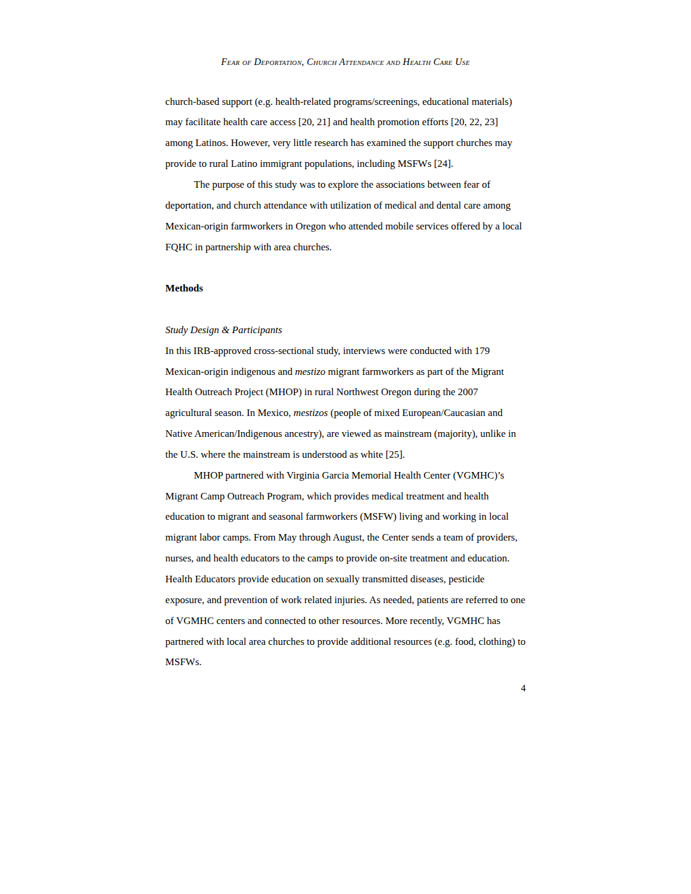Fear of Deportation, Church Attendance and Health Care Use
church-based support (e.g. health-related programs/screenings, educational materials) may facilitate health care access [20, 21] and health promotion efforts [20, 22, 23] among Latinos. However, very little research has examined the support churches may provide to rural Latino immigrant populations, including MSFWs [24].
The purpose of this study was to explore the associations between fear of deportation, and church attendance with utilization of medical and dental care among Mexican-origin farmworkers in Oregon who attended mobile services offered by a local FQHC in partnership with area churches.
Methods
Study Design & Participants
In this IRB-approved cross-sectional study, interviews were conducted with 179 Mexican-origin indigenous and mestizo migrant farmworkers as part of the Migrant Health Outreach Project (MHOP) in rural Northwest Oregon during the 2007 agricultural season. In Mexico, mestizos (people of mixed European/Caucasian and Native American/Indigenous ancestry), are viewed as mainstream (majority), unlike in the U.S. where the mainstream is understood as white [25].
MHOP partnered with Virginia Garcia Memorial Health Center (VGMHC)’s Migrant Camp Outreach Program, which provides medical treatment and health education to migrant and seasonal farmworkers (MSFW) living and working in local migrant labor camps. From May through August, the Center sends a team of providers, nurses, and health educators to the camps to provide on-site treatment and education. Health Educators provide education on sexually transmitted diseases, pesticide exposure, and prevention of work related injuries. As needed, patients are referred to one of VGMHC centers and connected to other resources. More recently, VGMHC has partnered with local area churches to provide additional resources (e.g. food, clothing) to MSFWs.
4